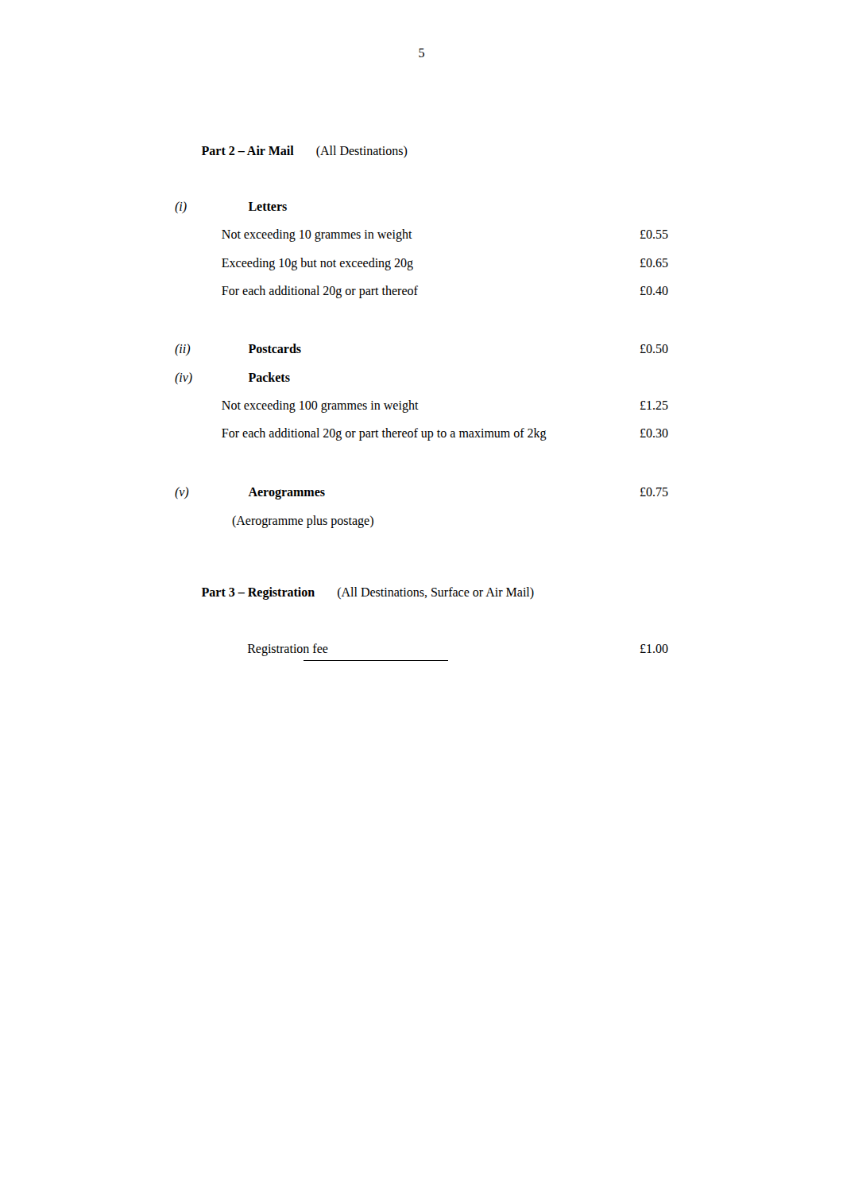5
Part 2 – Air Mail (All Destinations)
| (i) | Letters | |
| | Not exceeding 10 grammes in weight | £0.55 |
| | Exceeding 10g but not exceeding 20g | £0.65 |
| | For each additional 20g or part thereof | £0.40 |
| (ii) | Postcards | £0.50 |
| (iv) | Packets | |
| | Not exceeding 100 grammes in weight | £1.25 |
| | For each additional 20g or part thereof up to a maximum of 2kg | £0.30 |
| (v) | Aerogrammes | £0.75 |
(Aerogramme plus postage)
Part 3 – Registration (All Destinations, Surface or Air Mail)
Registration fee
£1.00